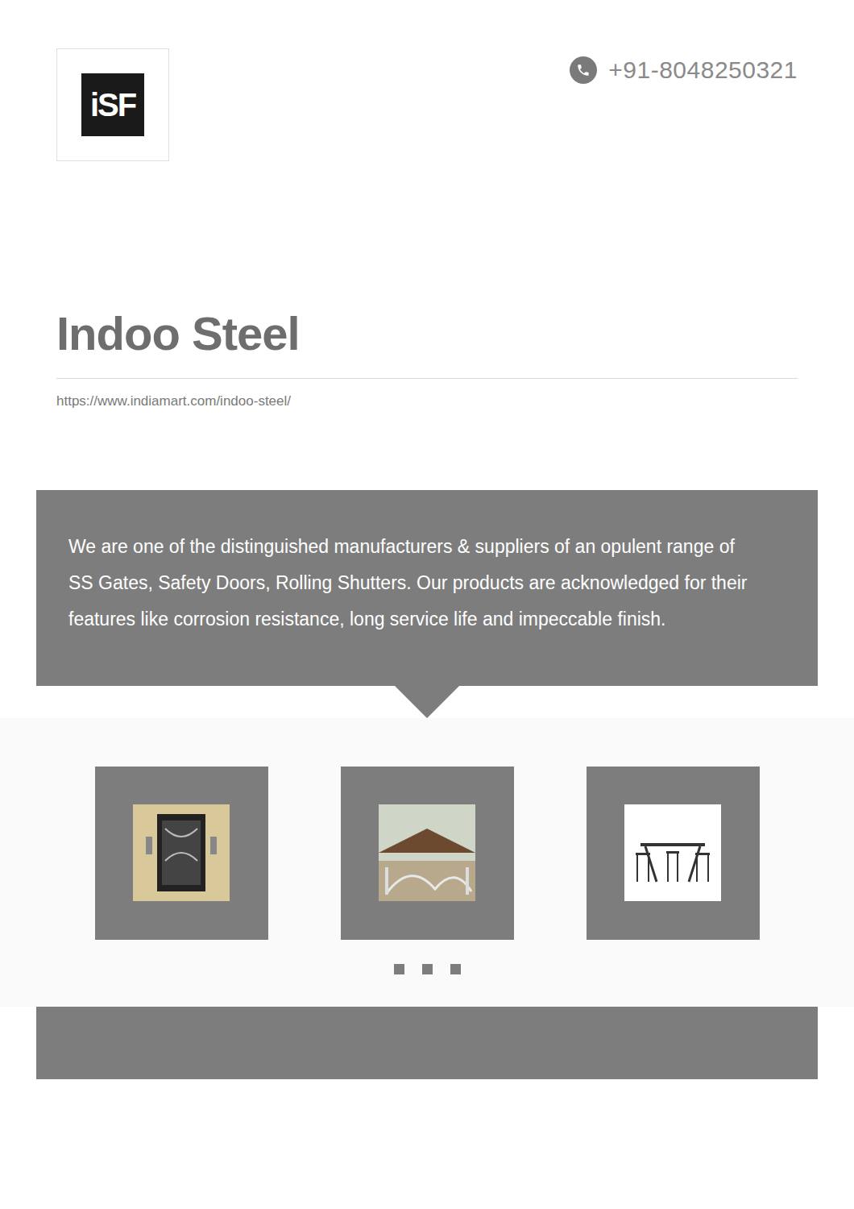iSF
+91-8048250321
Indoo Steel
https://www.indiamart.com/indoo-steel/
We are one of the distinguished manufacturers & suppliers of an opulent range of SS Gates, Safety Doors, Rolling Shutters. Our products are acknowledged for their features like corrosion resistance, long service life and impeccable finish.